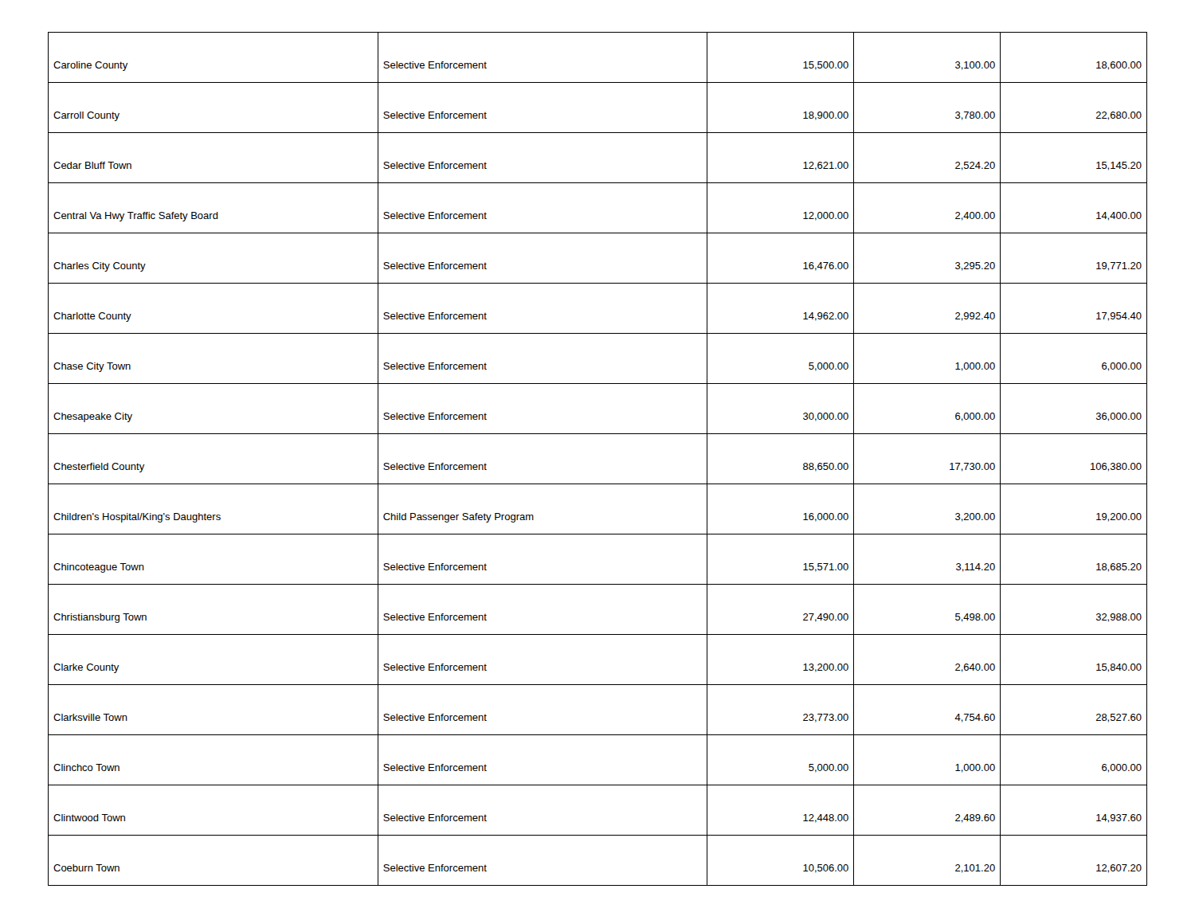| Caroline County | Selective Enforcement | 15,500.00 | 3,100.00 | 18,600.00 |
| Carroll County | Selective Enforcement | 18,900.00 | 3,780.00 | 22,680.00 |
| Cedar Bluff Town | Selective Enforcement | 12,621.00 | 2,524.20 | 15,145.20 |
| Central Va Hwy Traffic Safety Board | Selective Enforcement | 12,000.00 | 2,400.00 | 14,400.00 |
| Charles City County | Selective Enforcement | 16,476.00 | 3,295.20 | 19,771.20 |
| Charlotte County | Selective Enforcement | 14,962.00 | 2,992.40 | 17,954.40 |
| Chase City Town | Selective Enforcement | 5,000.00 | 1,000.00 | 6,000.00 |
| Chesapeake City | Selective Enforcement | 30,000.00 | 6,000.00 | 36,000.00 |
| Chesterfield County | Selective Enforcement | 88,650.00 | 17,730.00 | 106,380.00 |
| Children's Hospital/King's Daughters | Child Passenger Safety Program | 16,000.00 | 3,200.00 | 19,200.00 |
| Chincoteague Town | Selective Enforcement | 15,571.00 | 3,114.20 | 18,685.20 |
| Christiansburg Town | Selective Enforcement | 27,490.00 | 5,498.00 | 32,988.00 |
| Clarke County | Selective Enforcement | 13,200.00 | 2,640.00 | 15,840.00 |
| Clarksville Town | Selective Enforcement | 23,773.00 | 4,754.60 | 28,527.60 |
| Clinchco Town | Selective Enforcement | 5,000.00 | 1,000.00 | 6,000.00 |
| Clintwood Town | Selective Enforcement | 12,448.00 | 2,489.60 | 14,937.60 |
| Coeburn Town | Selective Enforcement | 10,506.00 | 2,101.20 | 12,607.20 |